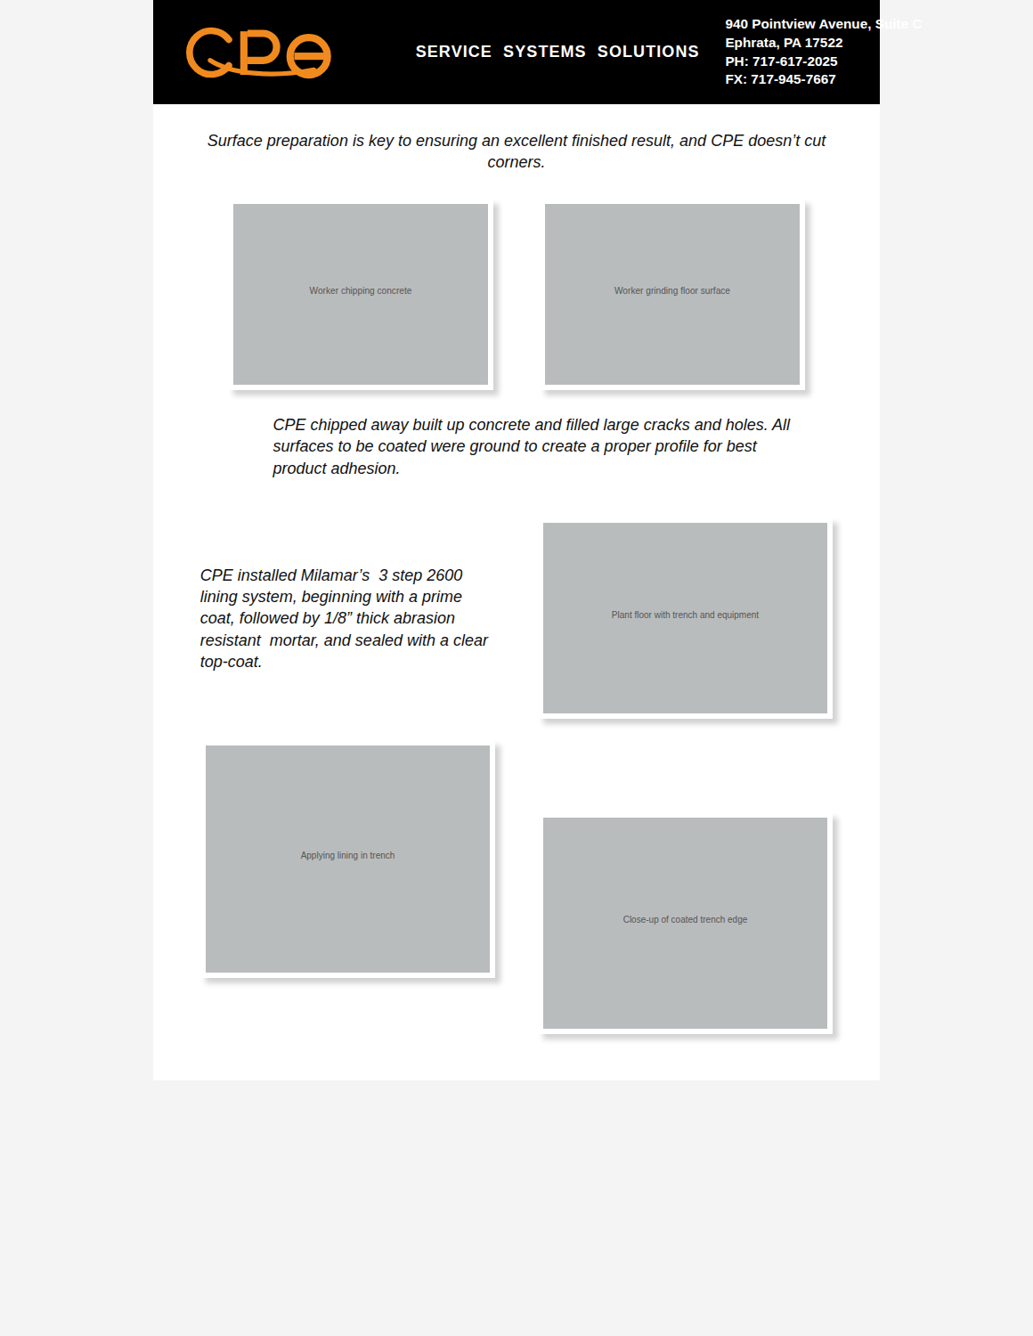CPE SERVICE SYSTEMS SOLUTIONS
940 Pointview Avenue, Suite C
Ephrata, PA 17522
PH: 717-617-2025
FX: 717-945-7667
Surface preparation is key to ensuring an excellent finished result, and CPE doesn’t cut corners.
CPE chipped away built up concrete and filled large cracks and holes. All surfaces to be coated were ground to create a proper profile for best product adhesion.
CPE installed Milamar’s 3 step 2600 lining system, beginning with a prime coat, followed by 1/8” thick abrasion resistant mortar, and sealed with a clear top-coat.